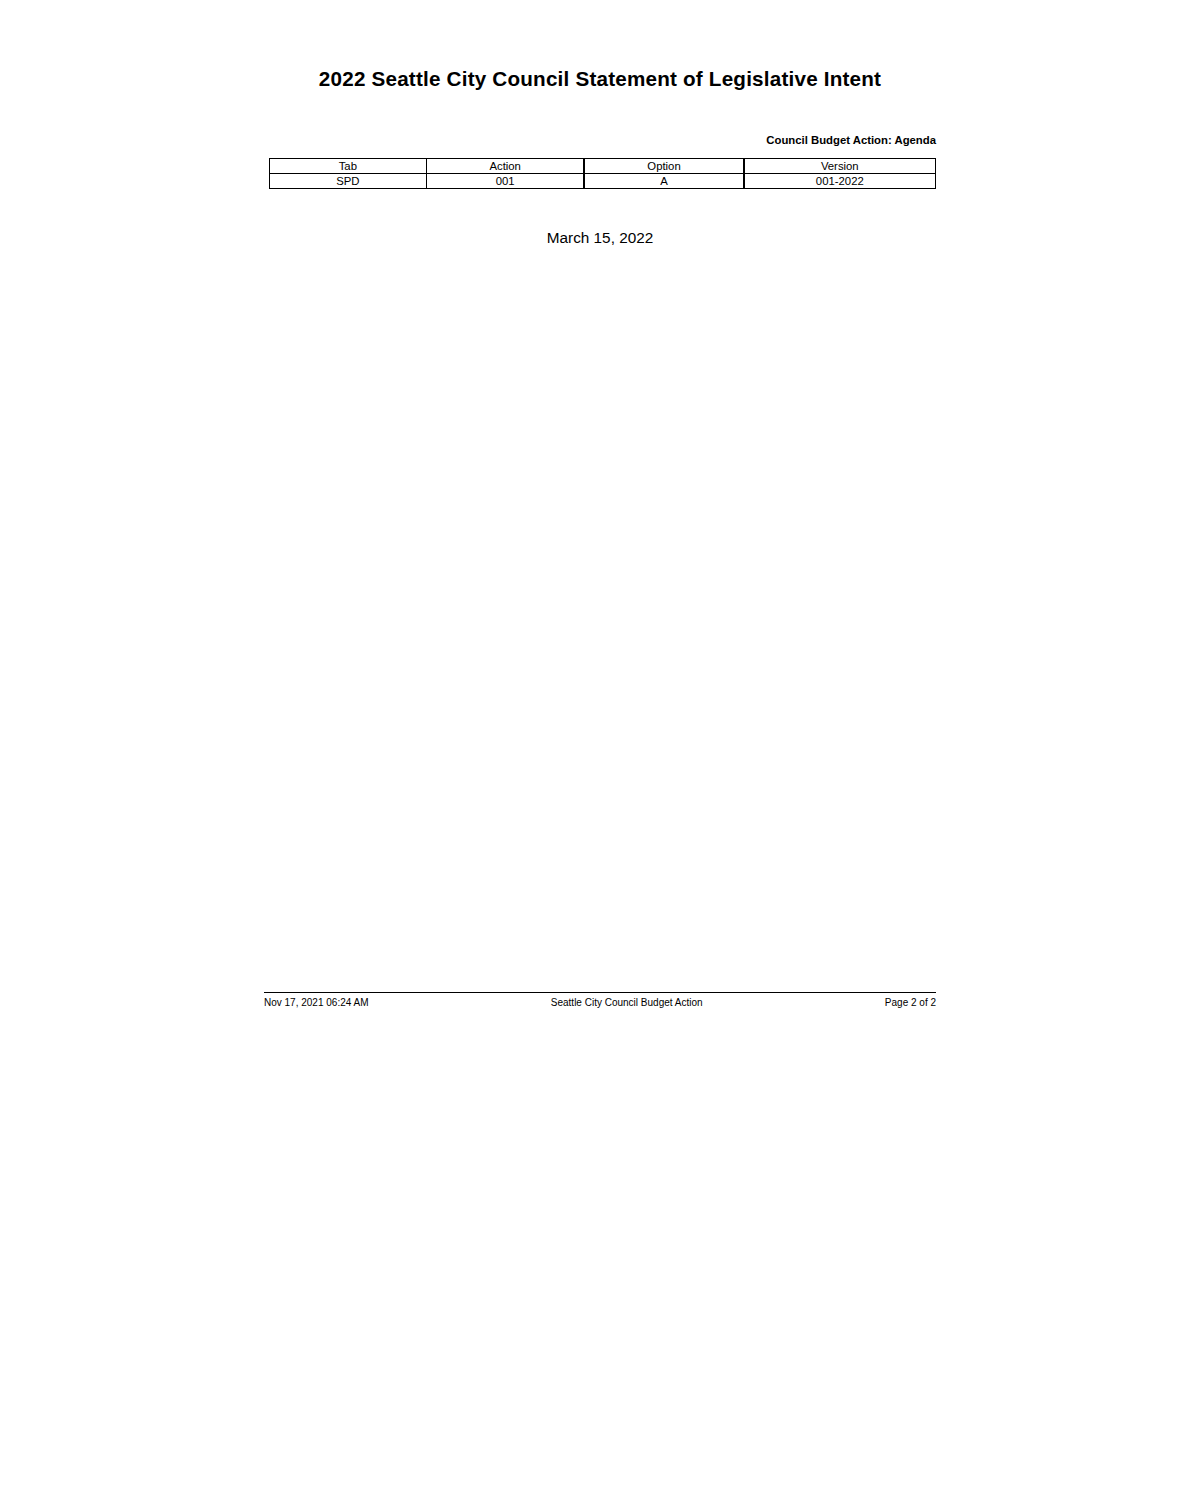2022 Seattle City Council Statement of Legislative Intent
Council Budget Action: Agenda
| Tab | Action | Option | Version |
| --- | --- | --- | --- |
| SPD | 001 | A | 001-2022 |
March 15, 2022
Nov 17, 2021 06:24 AM Seattle City Council Budget Action Page 2 of 2